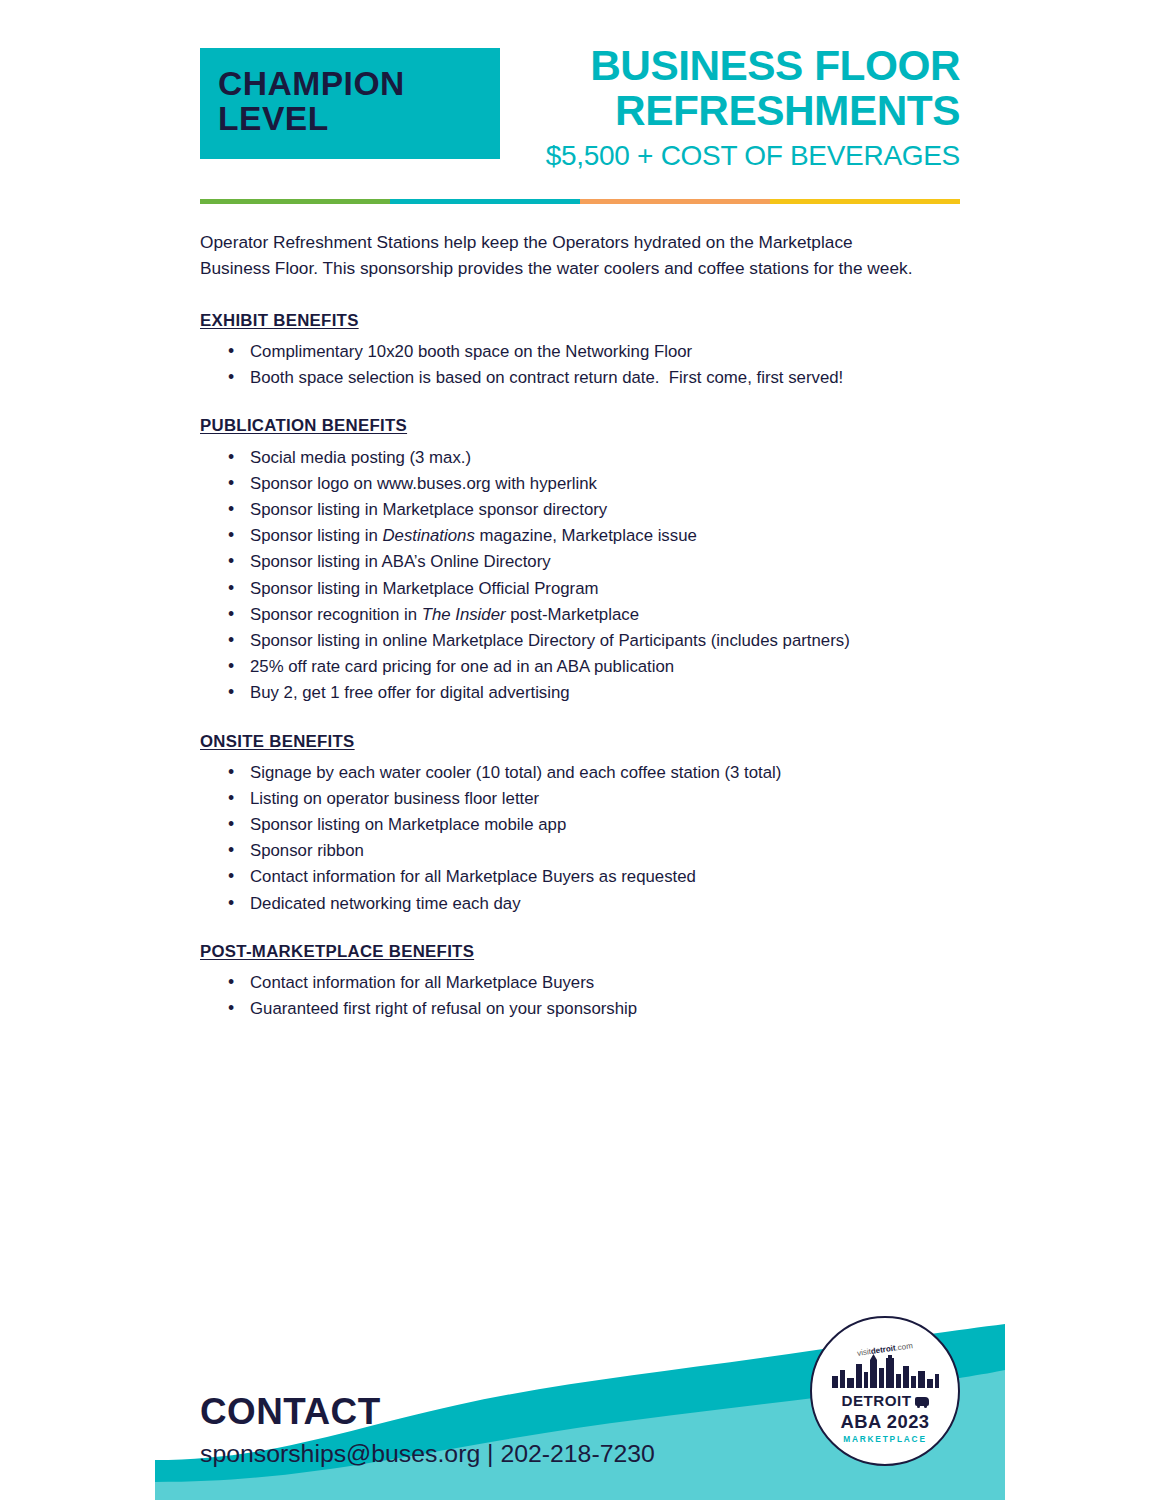CHAMPION
LEVEL
BUSINESS FLOOR
REFRESHMENTS
$5,500 + COST OF BEVERAGES
Operator Refreshment Stations help keep the Operators hydrated on the Marketplace Business Floor. This sponsorship provides the water coolers and coffee stations for the week.
EXHIBIT BENEFITS
Complimentary 10x20 booth space on the Networking Floor
Booth space selection is based on contract return date. First come, first served!
PUBLICATION BENEFITS
Social media posting (3 max.)
Sponsor logo on www.buses.org with hyperlink
Sponsor listing in Marketplace sponsor directory
Sponsor listing in Destinations magazine, Marketplace issue
Sponsor listing in ABA’s Online Directory
Sponsor listing in Marketplace Official Program
Sponsor recognition in The Insider post-Marketplace
Sponsor listing in online Marketplace Directory of Participants (includes partners)
25% off rate card pricing for one ad in an ABA publication
Buy 2, get 1 free offer for digital advertising
ONSITE BENEFITS
Signage by each water cooler (10 total) and each coffee station (3 total)
Listing on operator business floor letter
Sponsor listing on Marketplace mobile app
Sponsor ribbon
Contact information for all Marketplace Buyers as requested
Dedicated networking time each day
POST-MARKETPLACE BENEFITS
Contact information for all Marketplace Buyers
Guaranteed first right of refusal on your sponsorship
CONTACT
sponsorships@buses.org | 202-218-7230
visitdetroit.com
DETROIT
ABA 2023
MARKETPLACE